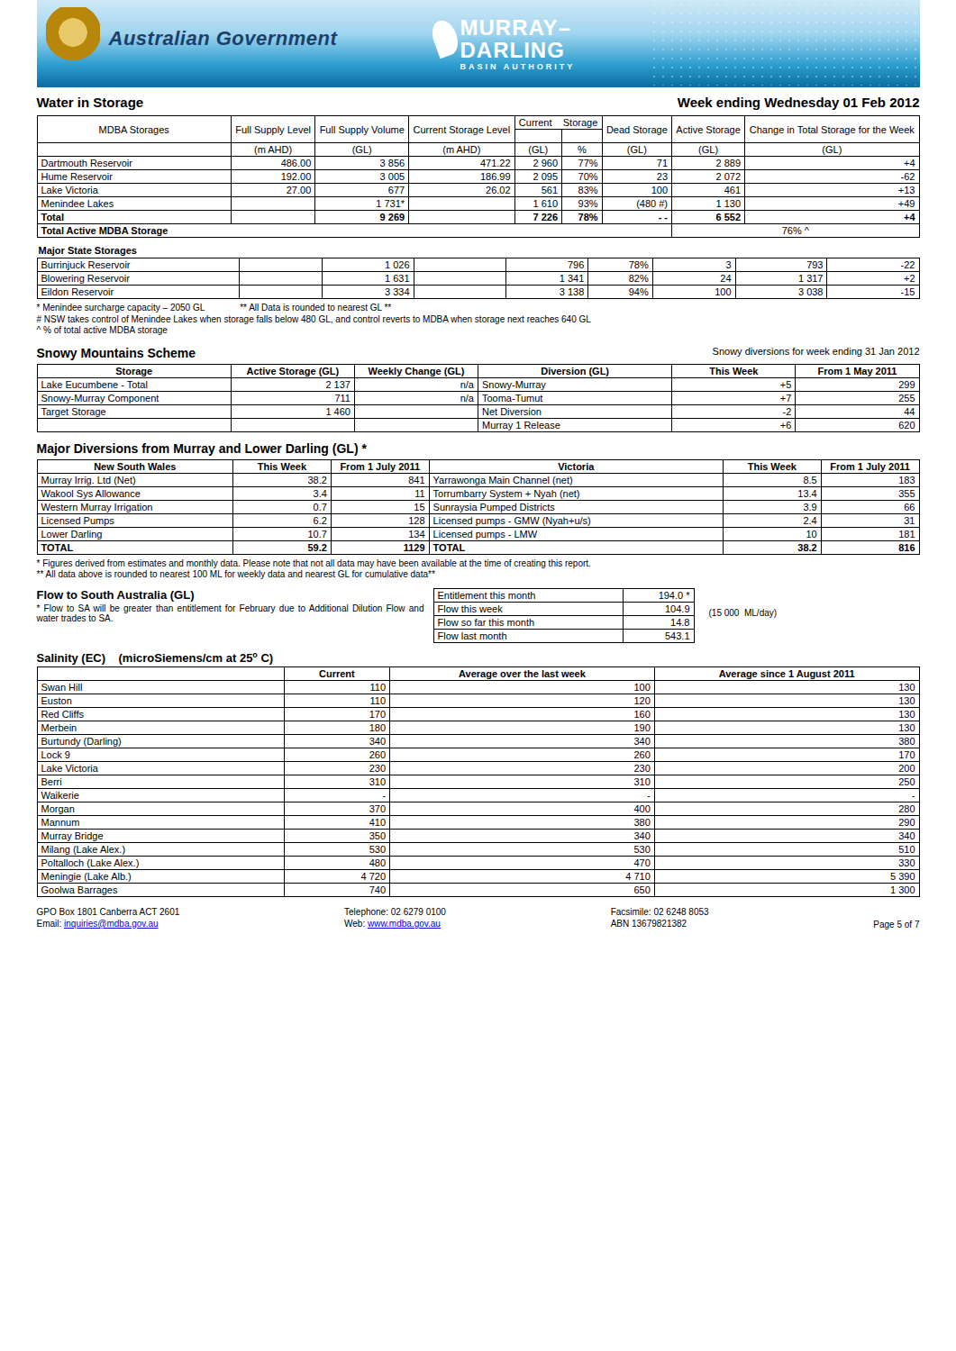Australian Government
MURRAY–
DARLING
BASIN AUTHORITY
Water in Storage Week ending Wednesday 01 Feb 2012
| MDBA Storages | Full Supply Level | Full Supply Volume | Current Storage Level | Current Storage | Dead Storage | Active Storage | Change in Total Storage for the Week |
| --- | --- | --- | --- | --- | --- | --- | --- |
| | (m AHD) | (GL) | (m AHD) | (GL) | % | (GL) | (GL) | (GL) |
| Dartmouth Reservoir | 486.00 | 3 856 | 471.22 | 2 960 | 77% | 71 | 2 889 | +4 |
| Hume Reservoir | 192.00 | 3 005 | 186.99 | 2 095 | 70% | 23 | 2 072 | -62 |
| Lake Victoria | 27.00 | 677 | 26.02 | 561 | 83% | 100 | 461 | +13 |
| Menindee Lakes | | 1 731* | | 1 610 | 93% | (480 #) | 1 130 | +49 |
| Total | | 9 269 | | 7 226 | 78% | - - | 6 552 | +4 |
| Total Active MDBA Storage | 76% ^ |
Major State Storages
| Burrinjuck Reservoir | | 1 026 | | 796 | 78% | 3 | 793 | -22 |
| Blowering Reservoir | | 1 631 | | 1 341 | 82% | 24 | 1 317 | +2 |
| Eildon Reservoir | | 3 334 | | 3 138 | 94% | 100 | 3 038 | -15 |
* Menindee surcharge capacity – 2050 GL ** All Data is rounded to nearest GL **
# NSW takes control of Menindee Lakes when storage falls below 480 GL, and control reverts to MDBA when storage next reaches 640 GL
^ % of total active MDBA storage
Snowy Mountains Scheme Snowy diversions for week ending 31 Jan 2012
| Storage | Active Storage (GL) | Weekly Change (GL) | Diversion (GL) | This Week | From 1 May 2011 |
| --- | --- | --- | --- | --- | --- |
| Lake Eucumbene - Total | 2 137 | n/a | Snowy-Murray | +5 | 299 |
| Snowy-Murray Component | 711 | n/a | Tooma-Tumut | +7 | 255 |
| Target Storage | 1 460 | | Net Diversion | -2 | 44 |
| | | | Murray 1 Release | +6 | 620 |
Major Diversions from Murray and Lower Darling (GL) *
| New South Wales | This Week | From 1 July 2011 | Victoria | This Week | From 1 July 2011 |
| --- | --- | --- | --- | --- | --- |
| Murray Irrig. Ltd (Net) | 38.2 | 841 | Yarrawonga Main Channel (net) | 8.5 | 183 |
| Wakool Sys Allowance | 3.4 | 11 | Torrumbarry System + Nyah (net) | 13.4 | 355 |
| Western Murray Irrigation | 0.7 | 15 | Sunraysia Pumped Districts | 3.9 | 66 |
| Licensed Pumps | 6.2 | 128 | Licensed pumps - GMW (Nyah+u/s) | 2.4 | 31 |
| Lower Darling | 10.7 | 134 | Licensed pumps - LMW | 10 | 181 |
| TOTAL | 59.2 | 1129 | TOTAL | 38.2 | 816 |
* Figures derived from estimates and monthly data. Please note that not all data may have been available at the time of creating this report.
** All data above is rounded to nearest 100 ML for weekly data and nearest GL for cumulative data**
Flow to South Australia (GL)
* Flow to SA will be greater than entitlement for February due to Additional Dilution Flow and water trades to SA.
| Entitlement this month | 194.0 * |
| Flow this week | 104.9 |
| Flow so far this month | 14.8 |
| Flow last month | 543.1 |
(15 000 ML/day)
Salinity (EC) (microSiemens/cm at 25o C)
| | Current | Average over the last week | Average since 1 August 2011 |
| --- | --- | --- | --- |
| Swan Hill | 110 | 100 | 130 |
| Euston | 110 | 120 | 130 |
| Red Cliffs | 170 | 160 | 130 |
| Merbein | 180 | 190 | 130 |
| Burtundy (Darling) | 340 | 340 | 380 |
| Lock 9 | 260 | 260 | 170 |
| Lake Victoria | 230 | 230 | 200 |
| Berri | 310 | 310 | 250 |
| Waikerie | - | - | - |
| Morgan | 370 | 400 | 280 |
| Mannum | 410 | 380 | 290 |
| Murray Bridge | 350 | 340 | 340 |
| Milang (Lake Alex.) | 530 | 530 | 510 |
| Poltalloch (Lake Alex.) | 480 | 470 | 330 |
| Meningie (Lake Alb.) | 4 720 | 4 710 | 5 390 |
| Goolwa Barrages | 740 | 650 | 1 300 |
GPO Box 1801 Canberra ACT 2601
Email: inquiries@mdba.gov.au
Telephone: 02 6279 0100
Web: www.mdba.gov.au
Facsimile: 02 6248 8053
ABN 13679821382
Page 5 of 7